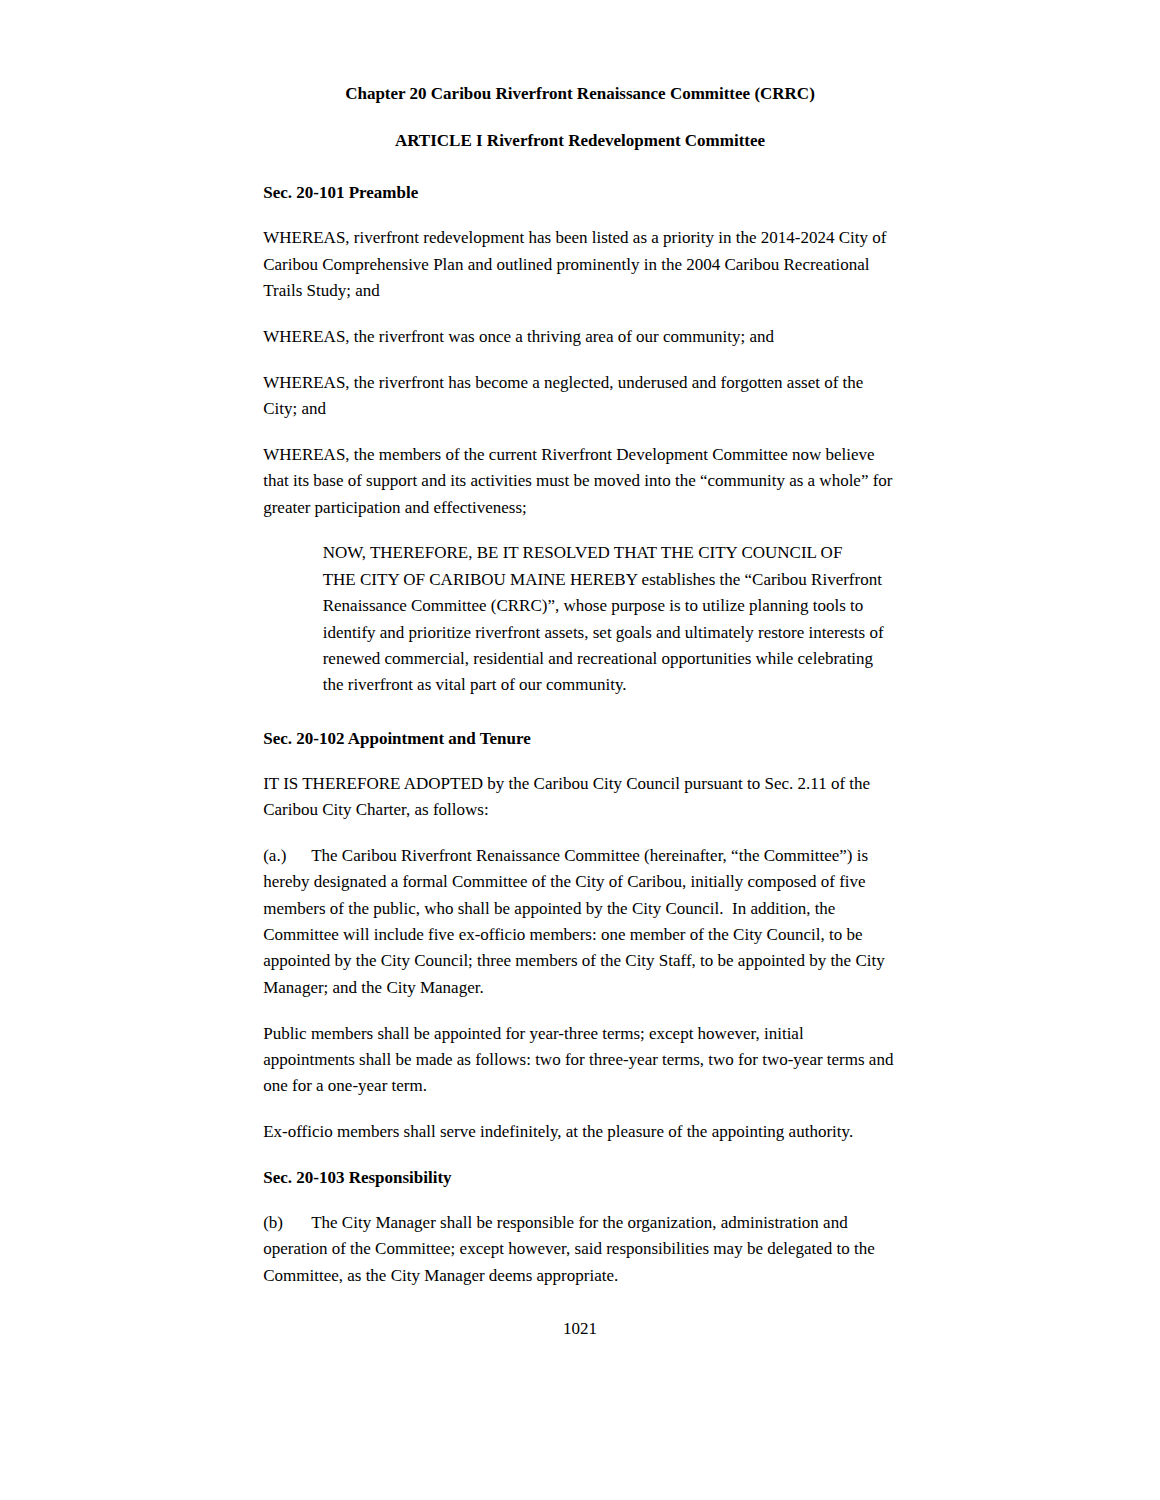Chapter 20 Caribou Riverfront Renaissance Committee (CRRC)
ARTICLE I Riverfront Redevelopment Committee
Sec. 20-101 Preamble
WHEREAS, riverfront redevelopment has been listed as a priority in the 2014-2024 City of Caribou Comprehensive Plan and outlined prominently in the 2004 Caribou Recreational Trails Study; and
WHEREAS, the riverfront was once a thriving area of our community; and
WHEREAS, the riverfront has become a neglected, underused and forgotten asset of the City; and
WHEREAS, the members of the current Riverfront Development Committee now believe that its base of support and its activities must be moved into the “community as a whole” for greater participation and effectiveness;
NOW, THEREFORE, BE IT RESOLVED THAT THE CITY COUNCIL OF
THE CITY OF CARIBOU MAINE HEREBY establishes the “Caribou Riverfront
Renaissance Committee (CRRC)”, whose purpose is to utilize planning tools to
identify and prioritize riverfront assets, set goals and ultimately restore interests of
renewed commercial, residential and recreational opportunities while celebrating
the riverfront as vital part of our community.
Sec. 20-102 Appointment and Tenure
IT IS THEREFORE ADOPTED by the Caribou City Council pursuant to Sec. 2.11 of the Caribou City Charter, as follows:
(a.) The Caribou Riverfront Renaissance Committee (hereinafter, “the Committee”) is hereby designated a formal Committee of the City of Caribou, initially composed of five members of the public, who shall be appointed by the City Council. In addition, the Committee will include five ex-officio members: one member of the City Council, to be appointed by the City Council; three members of the City Staff, to be appointed by the City Manager; and the City Manager.
Public members shall be appointed for year-three terms; except however, initial appointments shall be made as follows: two for three-year terms, two for two-year terms and one for a one-year term.
Ex-officio members shall serve indefinitely, at the pleasure of the appointing authority.
Sec. 20-103 Responsibility
(b) The City Manager shall be responsible for the organization, administration and operation of the Committee; except however, said responsibilities may be delegated to the Committee, as the City Manager deems appropriate.
1021